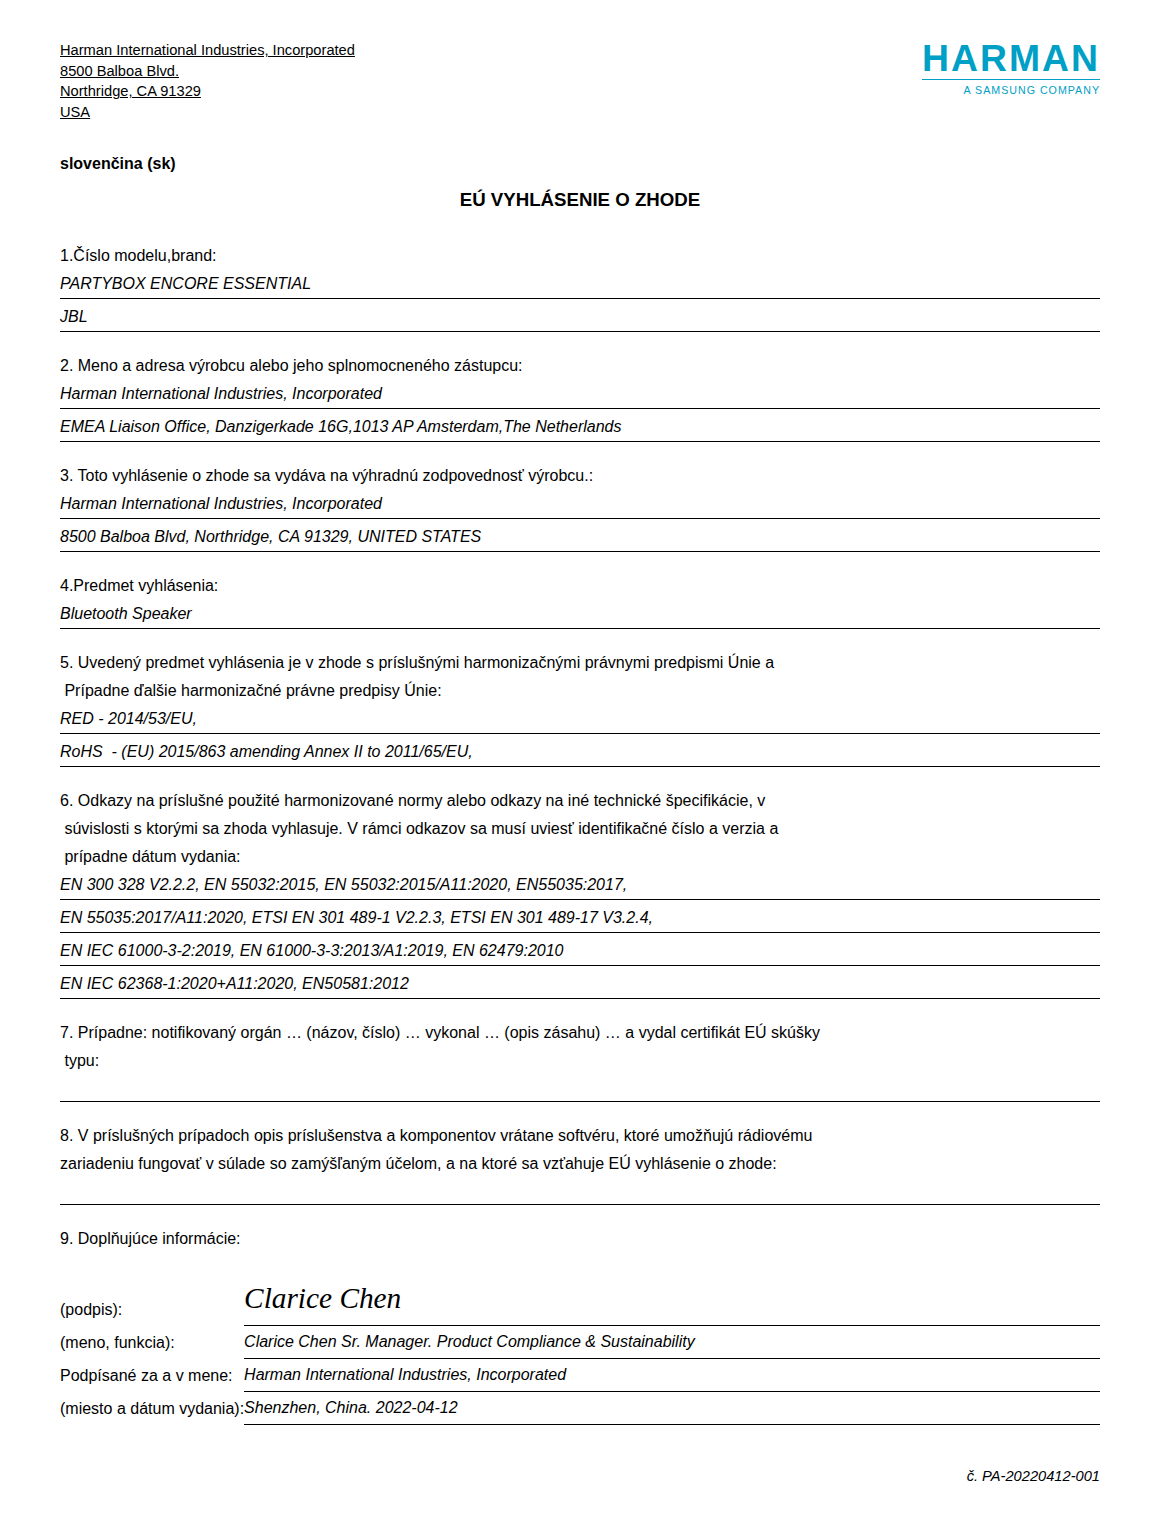Harman International Industries, Incorporated
8500 Balboa Blvd.
Northridge, CA 91329
USA
HARMAN
A SAMSUNG COMPANY
slovenčina (sk)
EÚ VYHLÁSENIE O ZHODE
1.Číslo modelu,brand:
PARTYBOX ENCORE ESSENTIAL
JBL
2. Meno a adresa výrobcu alebo jeho splnomocneného zástupcu:
Harman International Industries, Incorporated
EMEA Liaison Office, Danzigerkade 16G,1013 AP Amsterdam,The Netherlands
3. Toto vyhlásenie o zhode sa vydáva na výhradnú zodpovednosť výrobcu.:
Harman International Industries, Incorporated
8500 Balboa Blvd, Northridge, CA 91329, UNITED STATES
4.Predmet vyhlásenia:
Bluetooth Speaker
5. Uvedený predmet vyhlásenia je v zhode s príslušnými harmonizačnými právnymi predpismi Únie a
Prípadne ďalšie harmonizačné právne predpisy Únie:
RED - 2014/53/EU,
RoHS - (EU) 2015/863 amending Annex II to 2011/65/EU,
6. Odkazy na príslušné použité harmonizované normy alebo odkazy na iné technické špecifikácie, v
súvislosti s ktorými sa zhoda vyhlasuje. V rámci odkazov sa musí uviesť identifikačné číslo a verzia a
prípadne dátum vydania:
EN 300 328 V2.2.2, EN 55032:2015, EN 55032:2015/A11:2020, EN55035:2017,
EN 55035:2017/A11:2020, ETSI EN 301 489-1 V2.2.3, ETSI EN 301 489-17 V3.2.4,
EN IEC 61000-3-2:2019, EN 61000-3-3:2013/A1:2019, EN 62479:2010
EN IEC 62368-1:2020+A11:2020, EN50581:2012
7. Prípadne: notifikovaný orgán … (názov, číslo) … vykonal … (opis zásahu) … a vydal certifikát EÚ skúšky
typu:
8. V príslušných prípadoch opis príslušenstva a komponentov vrátane softvéru, ktoré umožňujú rádiovému
zariadeniu fungovať v súlade so zamýšľaným účelom, a na ktoré sa vzťahuje EÚ vyhlásenie o zhode:
9. Doplňujúce informácie:
| (podpis): | Clarice Chen |
| (meno, funkcia): | Clarice Chen Sr. Manager. Product Compliance & Sustainability |
| Podpísané za a v mene: | Harman International Industries, Incorporated |
| (miesto a dátum vydania): | Shenzhen, China. 2022-04-12 |
č. PA-20220412-001